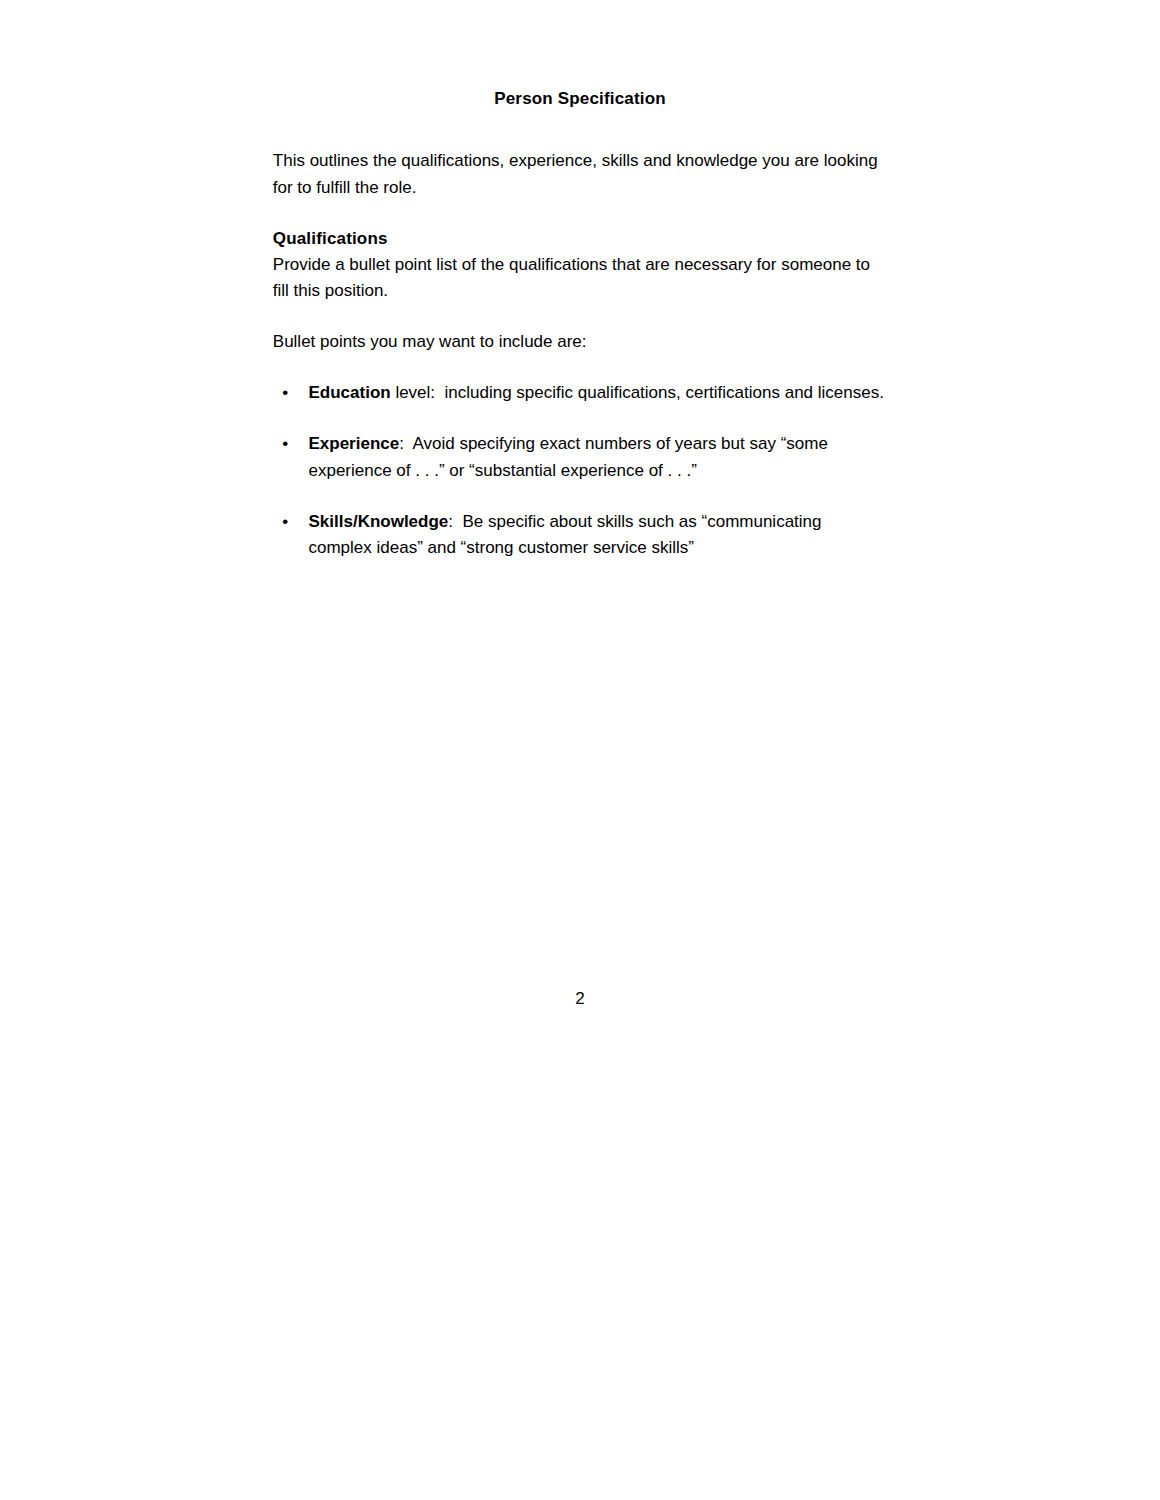Person Specification
This outlines the qualifications, experience, skills and knowledge you are looking for to fulfill the role.
Qualifications
Provide a bullet point list of the qualifications that are necessary for someone to fill this position.
Bullet points you may want to include are:
Education level: including specific qualifications, certifications and licenses.
Experience: Avoid specifying exact numbers of years but say “some experience of . . .” or “substantial experience of . . .”
Skills/Knowledge: Be specific about skills such as “communicating complex ideas” and “strong customer service skills”
2